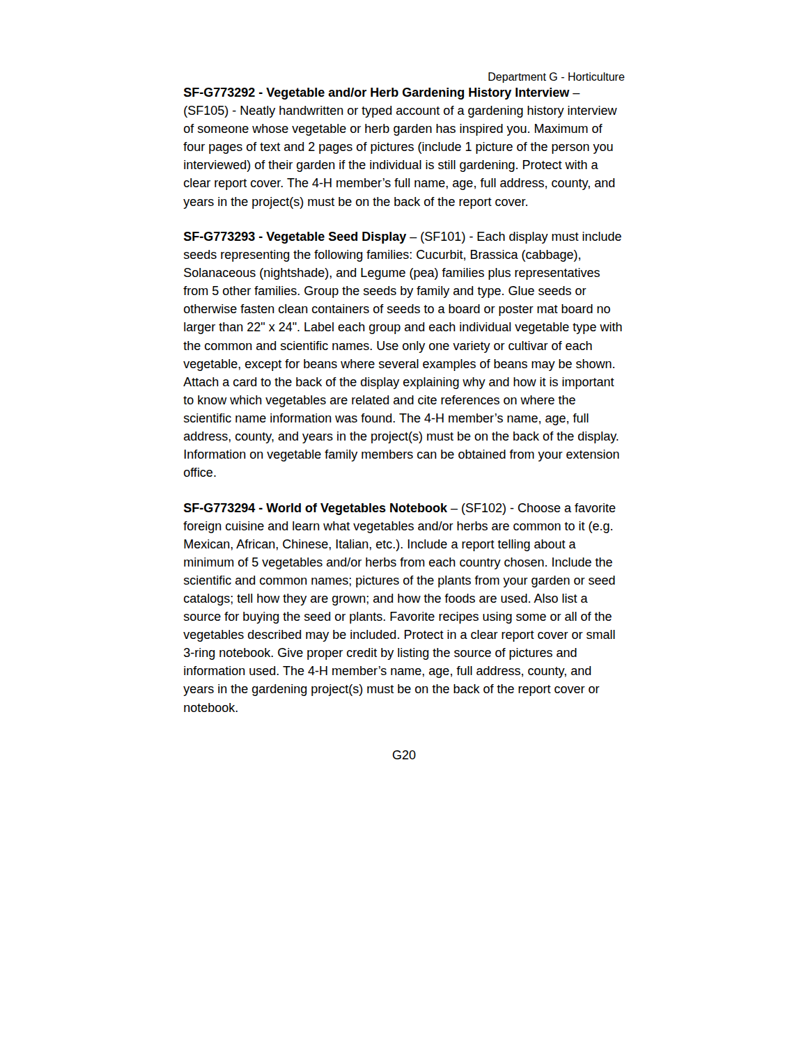Department G - Horticulture
SF-G773292 - Vegetable and/or Herb Gardening History Interview – (SF105) - Neatly handwritten or typed account of a gardening history interview of someone whose vegetable or herb garden has inspired you. Maximum of four pages of text and 2 pages of pictures (include 1 picture of the person you interviewed) of their garden if the individual is still gardening. Protect with a clear report cover. The 4-H member’s full name, age, full address, county, and years in the project(s) must be on the back of the report cover.
SF-G773293 - Vegetable Seed Display – (SF101) - Each display must include seeds representing the following families: Cucurbit, Brassica (cabbage), Solanaceous (nightshade), and Legume (pea) families plus representatives from 5 other families. Group the seeds by family and type. Glue seeds or otherwise fasten clean containers of seeds to a board or poster mat board no larger than 22" x 24". Label each group and each individual vegetable type with the common and scientific names. Use only one variety or cultivar of each vegetable, except for beans where several examples of beans may be shown. Attach a card to the back of the display explaining why and how it is important to know which vegetables are related and cite references on where the scientific name information was found. The 4-H member’s name, age, full address, county, and years in the project(s) must be on the back of the display. Information on vegetable family members can be obtained from your extension office.
SF-G773294 - World of Vegetables Notebook – (SF102) - Choose a favorite foreign cuisine and learn what vegetables and/or herbs are common to it (e.g. Mexican, African, Chinese, Italian, etc.). Include a report telling about a minimum of 5 vegetables and/or herbs from each country chosen. Include the scientific and common names; pictures of the plants from your garden or seed catalogs; tell how they are grown; and how the foods are used. Also list a source for buying the seed or plants. Favorite recipes using some or all of the vegetables described may be included. Protect in a clear report cover or small 3-ring notebook. Give proper credit by listing the source of pictures and information used. The 4-H member’s name, age, full address, county, and years in the gardening project(s) must be on the back of the report cover or notebook.
G20